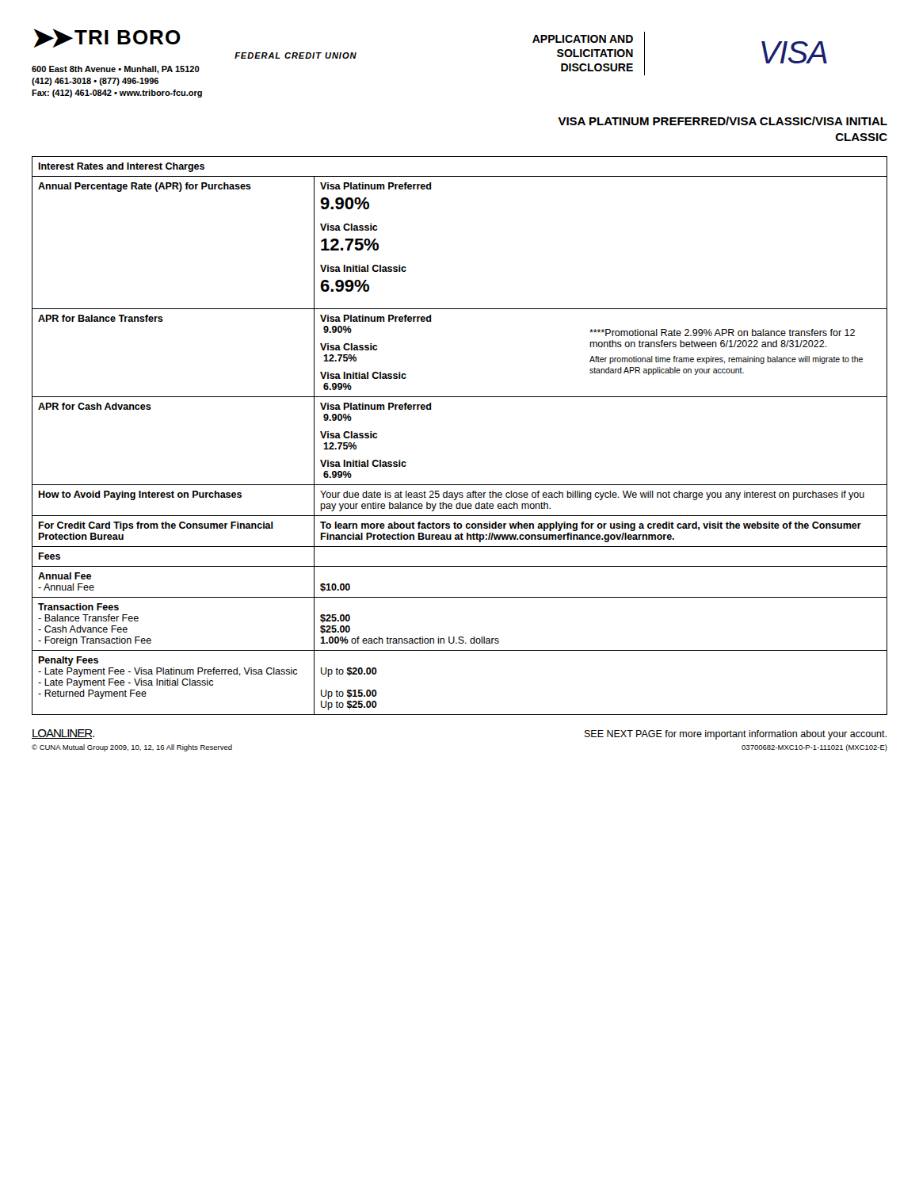➤➤ TRI BORO
FEDERAL CREDIT UNION
600 East 8th Avenue • Munhall, PA 15120
(412) 461-3018 • (877) 496-1996
Fax: (412) 461-0842 • www.triboro-fcu.org
APPLICATION AND
SOLICITATION
DISCLOSURE
VISA
VISA PLATINUM PREFERRED/VISA CLASSIC/VISA INITIAL
CLASSIC
| Interest Rates and Interest Charges |
| Annual Percentage Rate (APR) for Purchases | Visa Platinum Preferred 9.90% Visa Classic 12.75% Visa Initial Classic 6.99% |
| APR for Balance Transfers | Visa Platinum Preferred 9.90% Visa Classic 12.75% Visa Initial Classic 6.99% ****Promotional Rate 2.99% APR on balance transfers for 12 months on transfers between 6/1/2022 and 8/31/2022. After promotional time frame expires, remaining balance will migrate to the standard APR applicable on your account. |
| APR for Cash Advances | Visa Platinum Preferred 9.90% Visa Classic 12.75% Visa Initial Classic 6.99% |
| How to Avoid Paying Interest on Purchases | Your due date is at least 25 days after the close of each billing cycle. We will not charge you any interest on purchases if you pay your entire balance by the due date each month. |
| For Credit Card Tips from the Consumer Financial Protection Bureau | To learn more about factors to consider when applying for or using a credit card, visit the website of the Consumer Financial Protection Bureau at http://www.consumerfinance.gov/learnmore. |
| Fees | |
| Annual Fee - Annual Fee | $10.00 |
| Transaction Fees - Balance Transfer Fee - Cash Advance Fee - Foreign Transaction Fee | $25.00 $25.00 1.00% of each transaction in U.S. dollars |
| Penalty Fees - Late Payment Fee - Visa Platinum Preferred, Visa Classic - Late Payment Fee - Visa Initial Classic - Returned Payment Fee | Up to $20.00 Up to $15.00 Up to $25.00 |
LOANLINER.
SEE NEXT PAGE for more important information about your account.
© CUNA Mutual Group 2009, 10, 12, 16 All Rights Reserved
03700682-MXC10-P-1-111021 (MXC102-E)